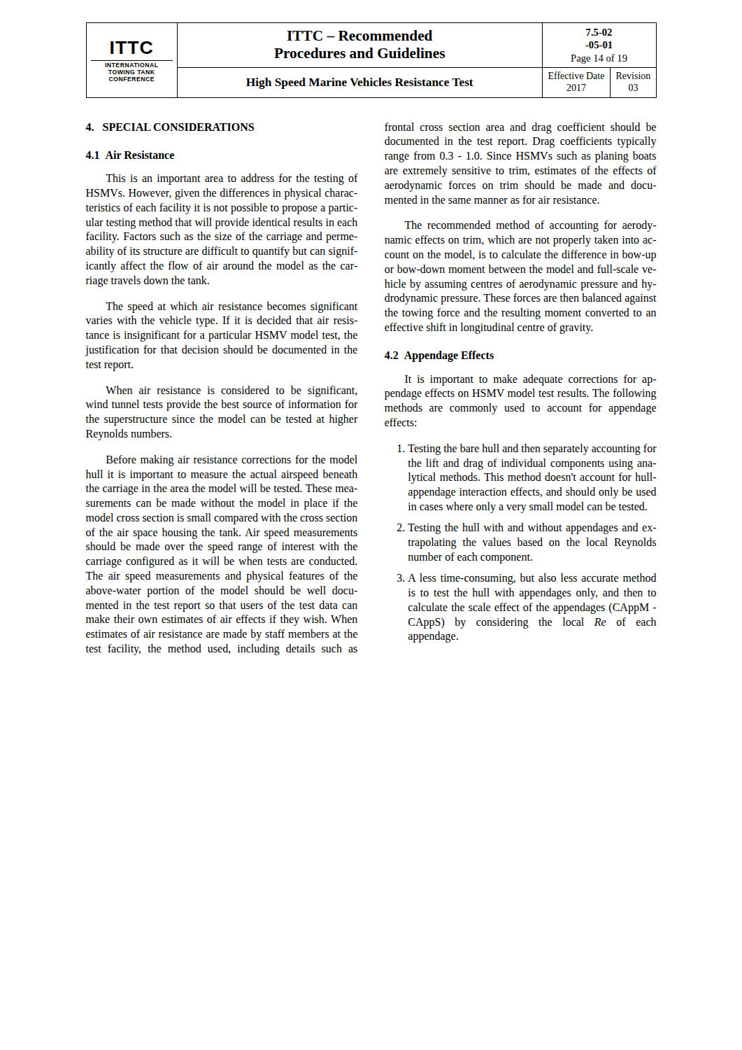| ITTC INTERNATIONAL TOWING TANK CONFERENCE | ITTC – Recommended Procedures and Guidelines | 7.5-02 -05-01 Page 14 of 19 |
| High Speed Marine Vehicles Resistance Test | Effective Date 2017 | Revision 03 |
4. SPECIAL CONSIDERATIONS
4.1 Air Resistance
This is an important area to address for the testing of HSMVs. However, given the differences in physical characteristics of each facility it is not possible to propose a particular testing method that will provide identical results in each facility. Factors such as the size of the carriage and permeability of its structure are difficult to quantify but can significantly affect the flow of air around the model as the carriage travels down the tank.
The speed at which air resistance becomes significant varies with the vehicle type. If it is decided that air resistance is insignificant for a particular HSMV model test, the justification for that decision should be documented in the test report.
When air resistance is considered to be significant, wind tunnel tests provide the best source of information for the superstructure since the model can be tested at higher Reynolds numbers.
Before making air resistance corrections for the model hull it is important to measure the actual airspeed beneath the carriage in the area the model will be tested. These measurements can be made without the model in place if the model cross section is small compared with the cross section of the air space housing the tank. Air speed measurements should be made over the speed range of interest with the carriage configured as it will be when tests are conducted. The air speed measurements and physical features of the above-water portion of the model should be well documented in the test report so that users of the test data can make their own estimates of air effects if they wish. When estimates of air resistance are made by staff members at the test facility, the method used, including details such as frontal cross section area and drag coefficient should be documented in the test report. Drag coefficients typically range from 0.3 - 1.0. Since HSMVs such as planing boats are extremely sensitive to trim, estimates of the effects of aerodynamic forces on trim should be made and documented in the same manner as for air resistance.
The recommended method of accounting for aerodynamic effects on trim, which are not properly taken into account on the model, is to calculate the difference in bow-up or bow-down moment between the model and full-scale vehicle by assuming centres of aerodynamic pressure and hydrodynamic pressure. These forces are then balanced against the towing force and the resulting moment converted to an effective shift in longitudinal centre of gravity.
4.2 Appendage Effects
It is important to make adequate corrections for appendage effects on HSMV model test results. The following methods are commonly used to account for appendage effects:
Testing the bare hull and then separately accounting for the lift and drag of individual components using analytical methods. This method doesn't account for hull-appendage interaction effects, and should only be used in cases where only a very small model can be tested.
Testing the hull with and without appendages and extrapolating the values based on the local Reynolds number of each component.
A less time-consuming, but also less accurate method is to test the hull with appendages only, and then to calculate the scale effect of the appendages (CAppM - CAppS) by considering the local Re of each appendage.